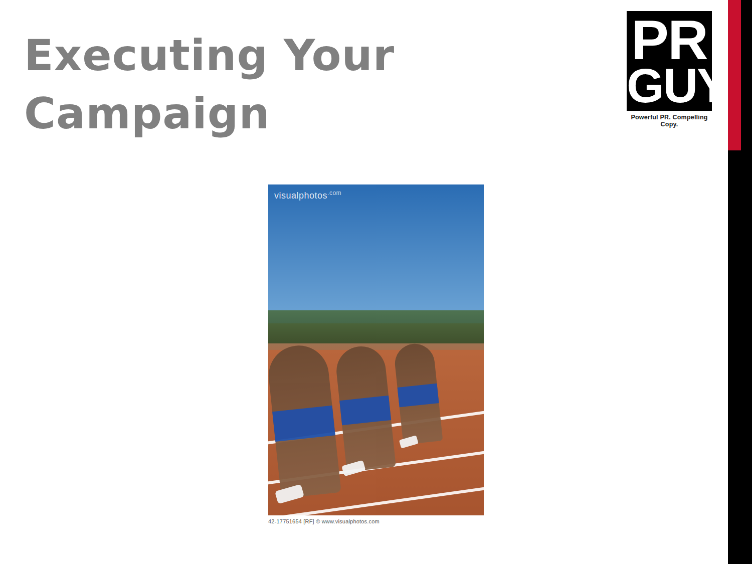Executing Your Campaign
PR GUY Powerful PR. Compelling Copy.
visualphotos.com
42-17751654 [RF] © www.visualphotos.com